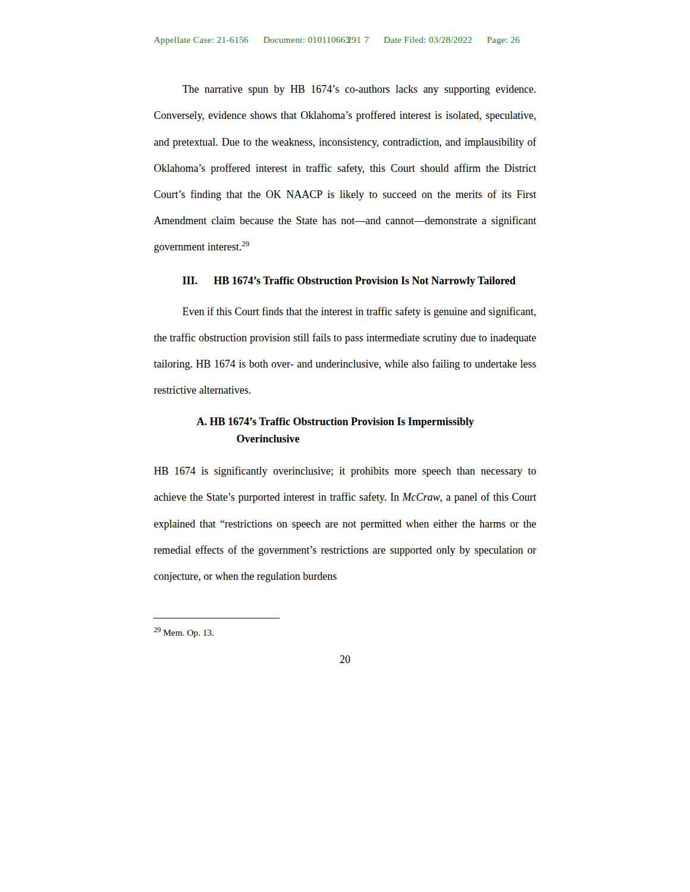Appellate Case: 21-6156 Document: 0101106632917 Date Filed: 03/28/2022 Page: 26
The narrative spun by HB 1674’s co-authors lacks any supporting evidence. Conversely, evidence shows that Oklahoma’s proffered interest is isolated, speculative, and pretextual. Due to the weakness, inconsistency, contradiction, and implausibility of Oklahoma’s proffered interest in traffic safety, this Court should affirm the District Court’s finding that the OK NAACP is likely to succeed on the merits of its First Amendment claim because the State has not—and cannot—demonstrate a significant government interest.29
III. HB 1674’s Traffic Obstruction Provision Is Not Narrowly Tailored
Even if this Court finds that the interest in traffic safety is genuine and significant, the traffic obstruction provision still fails to pass intermediate scrutiny due to inadequate tailoring. HB 1674 is both over- and underinclusive, while also failing to undertake less restrictive alternatives.
A. HB 1674’s Traffic Obstruction Provision Is ImpermissiblyOverinclusive
HB 1674 is significantly overinclusive; it prohibits more speech than necessary to achieve the State’s purported interest in traffic safety. In McCraw, a panel of this Court explained that “restrictions on speech are not permitted when either the harms or the remedial effects of the government’s restrictions are supported only by speculation or conjecture, or when the regulation burdens
29 Mem. Op. 13.
20